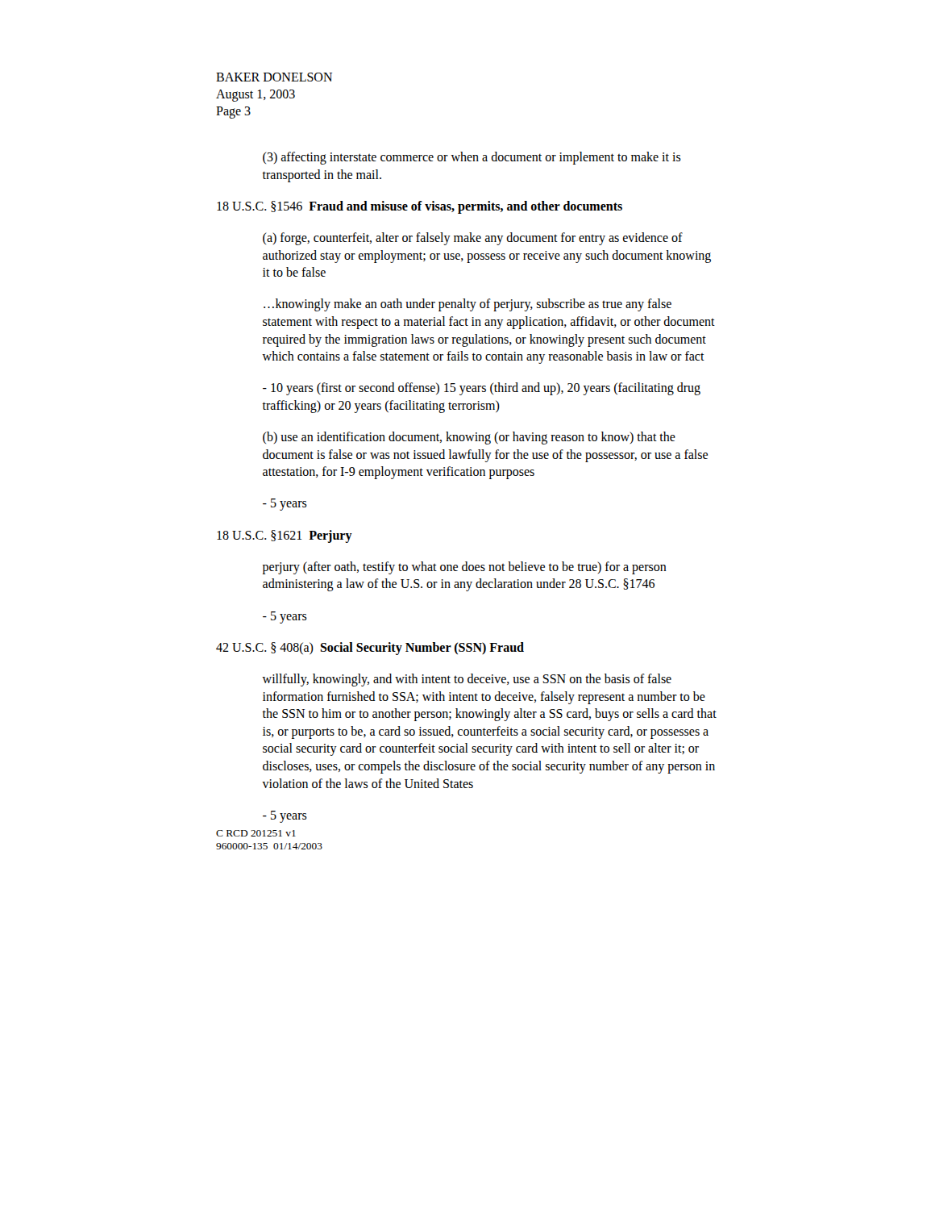BAKER DONELSON
August 1, 2003
Page 3
(3) affecting interstate commerce or when a document or implement to make it is transported in the mail.
18 U.S.C. §1546 Fraud and misuse of visas, permits, and other documents
(a) forge, counterfeit, alter or falsely make any document for entry as evidence of authorized stay or employment; or use, possess or receive any such document knowing it to be false
…knowingly make an oath under penalty of perjury, subscribe as true any false statement with respect to a material fact in any application, affidavit, or other document required by the immigration laws or regulations, or knowingly present such document which contains a false statement or fails to contain any reasonable basis in law or fact
- 10 years (first or second offense) 15 years (third and up), 20 years (facilitating drug trafficking) or 20 years (facilitating terrorism)
(b) use an identification document, knowing (or having reason to know) that the document is false or was not issued lawfully for the use of the possessor, or use a false attestation, for I-9 employment verification purposes
- 5 years
18 U.S.C. §1621 Perjury
perjury (after oath, testify to what one does not believe to be true) for a person administering a law of the U.S. or in any declaration under 28 U.S.C. §1746
- 5 years
42 U.S.C. § 408(a) Social Security Number (SSN) Fraud
willfully, knowingly, and with intent to deceive, use a SSN on the basis of false information furnished to SSA; with intent to deceive, falsely represent a number to be the SSN to him or to another person; knowingly alter a SS card, buys or sells a card that is, or purports to be, a card so issued, counterfeits a social security card, or possesses a social security card or counterfeit social security card with intent to sell or alter it; or discloses, uses, or compels the disclosure of the social security number of any person in violation of the laws of the United States
- 5 years
C RCD 201251 v1
960000-135 01/14/2003